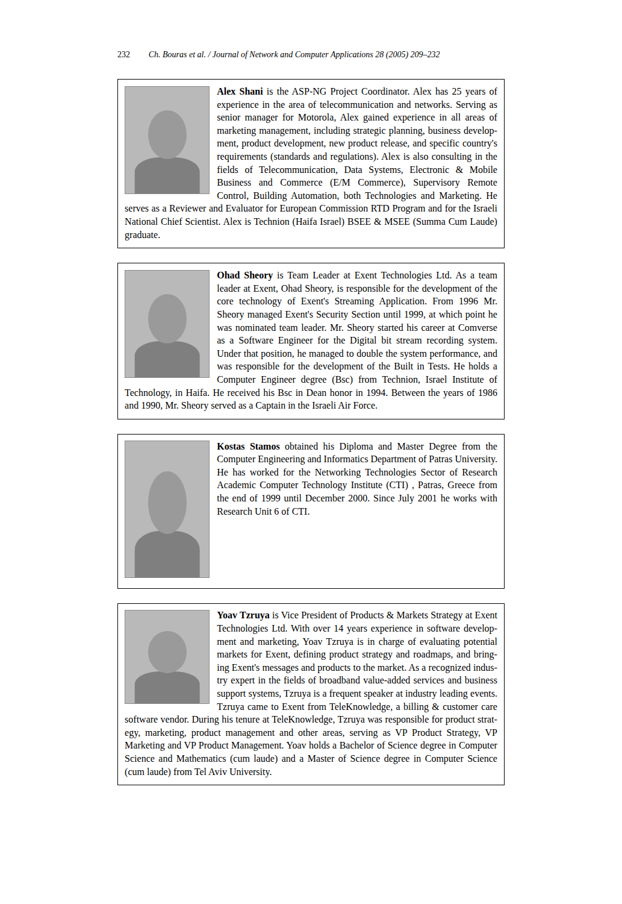232 Ch. Bouras et al. / Journal of Network and Computer Applications 28 (2005) 209–232
Alex Shani is the ASP-NG Project Coordinator. Alex has 25 years of experience in the area of telecommunication and networks. Serving as senior manager for Motorola, Alex gained experience in all areas of marketing management, including strategic planning, business development, product development, new product release, and specific country's requirements (standards and regulations). Alex is also consulting in the fields of Telecommunication, Data Systems, Electronic & Mobile Business and Commerce (E/M Commerce), Supervisory Remote Control, Building Automation, both Technologies and Marketing. He serves as a Reviewer and Evaluator for European Commission RTD Program and for the Israeli National Chief Scientist. Alex is Technion (Haifa Israel) BSEE & MSEE (Summa Cum Laude) graduate.
Ohad Sheory is Team Leader at Exent Technologies Ltd. As a team leader at Exent, Ohad Sheory, is responsible for the development of the core technology of Exent's Streaming Application. From 1996 Mr. Sheory managed Exent's Security Section until 1999, at which point he was nominated team leader. Mr. Sheory started his career at Comverse as a Software Engineer for the Digital bit stream recording system. Under that position, he managed to double the system performance, and was responsible for the development of the Built in Tests. He holds a Computer Engineer degree (Bsc) from Technion, Israel Institute of Technology, in Haifa. He received his Bsc in Dean honor in 1994. Between the years of 1986 and 1990, Mr. Sheory served as a Captain in the Israeli Air Force.
Kostas Stamos obtained his Diploma and Master Degree from the Computer Engineering and Informatics Department of Patras University. He has worked for the Networking Technologies Sector of Research Academic Computer Technology Institute (CTI) , Patras, Greece from the end of 1999 until December 2000. Since July 2001 he works with Research Unit 6 of CTI.
Yoav Tzruya is Vice President of Products & Markets Strategy at Exent Technologies Ltd. With over 14 years experience in software development and marketing, Yoav Tzruya is in charge of evaluating potential markets for Exent, defining product strategy and roadmaps, and bringing Exent's messages and products to the market. As a recognized industry expert in the fields of broadband value-added services and business support systems, Tzruya is a frequent speaker at industry leading events. Tzruya came to Exent from TeleKnowledge, a billing & customer care software vendor. During his tenure at TeleKnowledge, Tzruya was responsible for product strategy, marketing, product management and other areas, serving as VP Product Strategy, VP Marketing and VP Product Management. Yoav holds a Bachelor of Science degree in Computer Science and Mathematics (cum laude) and a Master of Science degree in Computer Science (cum laude) from Tel Aviv University.